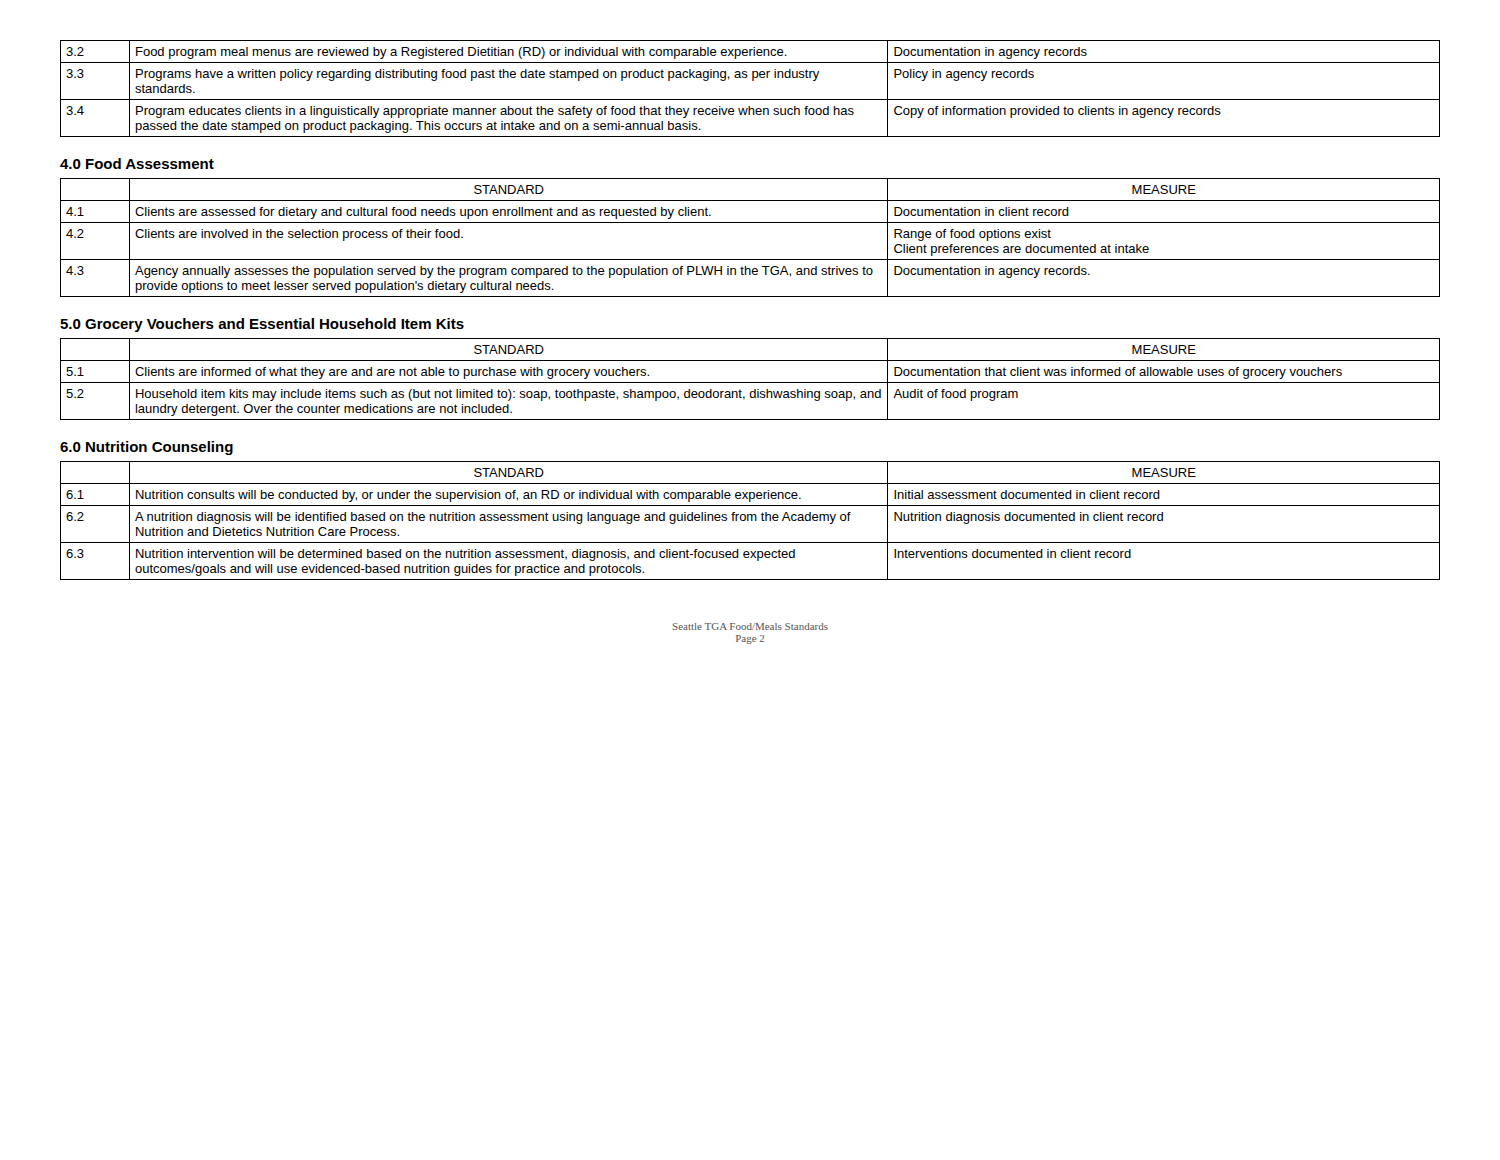| 3.2 | Food program meal menus are reviewed by a Registered Dietitian (RD) or individual with comparable experience. | Documentation in agency records |
| 3.3 | Programs have a written policy regarding distributing food past the date stamped on product packaging, as per industry standards. | Policy in agency records |
| 3.4 | Program educates clients in a linguistically appropriate manner about the safety of food that they receive when such food has passed the date stamped on product packaging. This occurs at intake and on a semi-annual basis. | Copy of information provided to clients in agency records |
4.0 Food Assessment
| | STANDARD | MEASURE |
| --- | --- | --- |
| 4.1 | Clients are assessed for dietary and cultural food needs upon enrollment and as requested by client. | Documentation in client record |
| 4.2 | Clients are involved in the selection process of their food. | Range of food options exist Client preferences are documented at intake |
| 4.3 | Agency annually assesses the population served by the program compared to the population of PLWH in the TGA, and strives to provide options to meet lesser served population's dietary cultural needs. | Documentation in agency records. |
5.0 Grocery Vouchers and Essential Household Item Kits
| | STANDARD | MEASURE |
| --- | --- | --- |
| 5.1 | Clients are informed of what they are and are not able to purchase with grocery vouchers. | Documentation that client was informed of allowable uses of grocery vouchers |
| 5.2 | Household item kits may include items such as (but not limited to): soap, toothpaste, shampoo, deodorant, dishwashing soap, and laundry detergent. Over the counter medications are not included. | Audit of food program |
6.0 Nutrition Counseling
| | STANDARD | MEASURE |
| --- | --- | --- |
| 6.1 | Nutrition consults will be conducted by, or under the supervision of, an RD or individual with comparable experience. | Initial assessment documented in client record |
| 6.2 | A nutrition diagnosis will be identified based on the nutrition assessment using language and guidelines from the Academy of Nutrition and Dietetics Nutrition Care Process. | Nutrition diagnosis documented in client record |
| 6.3 | Nutrition intervention will be determined based on the nutrition assessment, diagnosis, and client-focused expected outcomes/goals and will use evidenced-based nutrition guides for practice and protocols. | Interventions documented in client record |
Seattle TGA Food/Meals Standards
Page 2